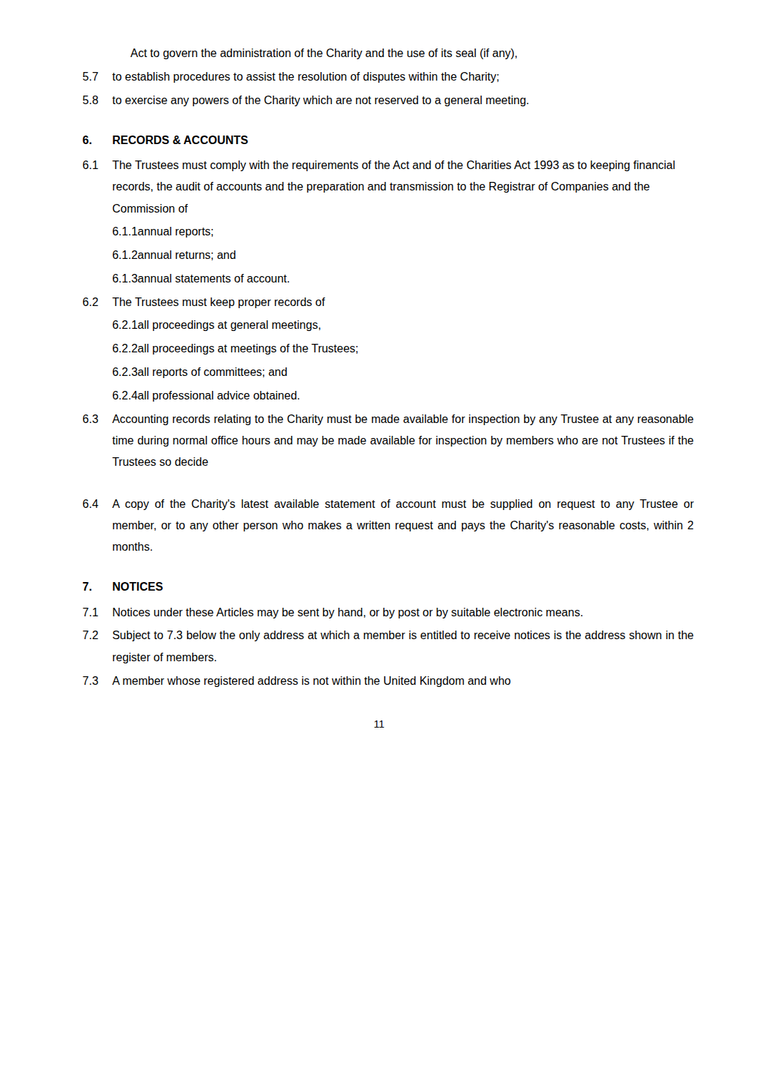Act to govern the administration of the Charity and the use of its seal (if any),
5.7
to establish procedures to assist the resolution of disputes within the Charity;
5.8
to exercise any powers of the Charity which are not reserved to a general meeting.
6. RECORDS & ACCOUNTS
6.1
The Trustees must comply with the requirements of the Act and of the Charities Act 1993 as to keeping financial records, the audit of accounts and the preparation and transmission to the Registrar of Companies and the Commission of
6.1.1
annual reports;
6.1.2
annual returns; and
6.1.3
annual statements of account.
6.2
The Trustees must keep proper records of
6.2.1
all proceedings at general meetings,
6.2.2
all proceedings at meetings of the Trustees;
6.2.3
all reports of committees; and
6.2.4
all professional advice obtained.
6.3
Accounting records relating to the Charity must be made available for inspection by any Trustee at any reasonable time during normal office hours and may be made available for inspection by members who are not Trustees if the Trustees so decide
6.4
A copy of the Charity's latest available statement of account must be supplied on request to any Trustee or member, or to any other person who makes a written request and pays the Charity's reasonable costs, within 2 months.
7. NOTICES
7.1
Notices under these Articles may be sent by hand, or by post or by suitable electronic means.
7.2
Subject to 7.3 below the only address at which a member is entitled to receive notices is the address shown in the register of members.
7.3
A member whose registered address is not within the United Kingdom and who
11